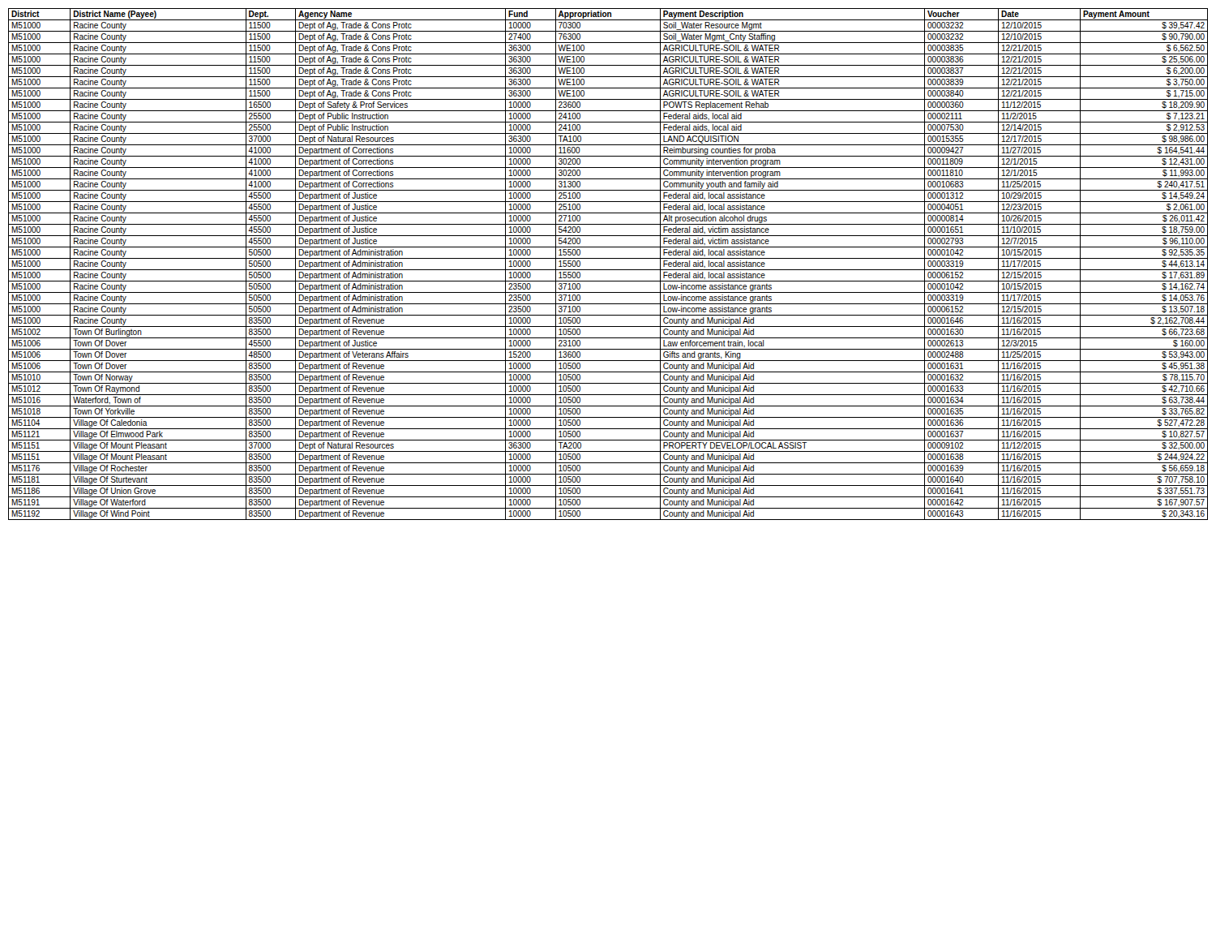| District | District Name (Payee) | Dept. | Agency Name | Fund | Appropriation | Payment Description | Voucher | Date | Payment Amount |
| --- | --- | --- | --- | --- | --- | --- | --- | --- | --- |
| M51000 | Racine County | 11500 | Dept of Ag, Trade & Cons Protc | 10000 | 70300 | Soil_Water Resource Mgmt | 00003232 | 12/10/2015 | $ 39,547.42 |
| M51000 | Racine County | 11500 | Dept of Ag, Trade & Cons Protc | 27400 | 76300 | Soil_Water Mgmt_Cnty Staffing | 00003232 | 12/10/2015 | $ 90,790.00 |
| M51000 | Racine County | 11500 | Dept of Ag, Trade & Cons Protc | 36300 | WE100 | AGRICULTURE-SOIL & WATER | 00003835 | 12/21/2015 | $ 6,562.50 |
| M51000 | Racine County | 11500 | Dept of Ag, Trade & Cons Protc | 36300 | WE100 | AGRICULTURE-SOIL & WATER | 00003836 | 12/21/2015 | $ 25,506.00 |
| M51000 | Racine County | 11500 | Dept of Ag, Trade & Cons Protc | 36300 | WE100 | AGRICULTURE-SOIL & WATER | 00003837 | 12/21/2015 | $ 6,200.00 |
| M51000 | Racine County | 11500 | Dept of Ag, Trade & Cons Protc | 36300 | WE100 | AGRICULTURE-SOIL & WATER | 00003839 | 12/21/2015 | $ 3,750.00 |
| M51000 | Racine County | 11500 | Dept of Ag, Trade & Cons Protc | 36300 | WE100 | AGRICULTURE-SOIL & WATER | 00003840 | 12/21/2015 | $ 1,715.00 |
| M51000 | Racine County | 16500 | Dept of Safety & Prof Services | 10000 | 23600 | POWTS Replacement Rehab | 00000360 | 11/12/2015 | $ 18,209.90 |
| M51000 | Racine County | 25500 | Dept of Public Instruction | 10000 | 24100 | Federal aids, local aid | 00002111 | 11/2/2015 | $ 7,123.21 |
| M51000 | Racine County | 25500 | Dept of Public Instruction | 10000 | 24100 | Federal aids, local aid | 00007530 | 12/14/2015 | $ 2,912.53 |
| M51000 | Racine County | 37000 | Dept of Natural Resources | 36300 | TA100 | LAND ACQUISITION | 00015355 | 12/17/2015 | $ 98,986.00 |
| M51000 | Racine County | 41000 | Department of Corrections | 10000 | 11600 | Reimbursing counties for proba | 00009427 | 11/27/2015 | $ 164,541.44 |
| M51000 | Racine County | 41000 | Department of Corrections | 10000 | 30200 | Community intervention program | 00011809 | 12/1/2015 | $ 12,431.00 |
| M51000 | Racine County | 41000 | Department of Corrections | 10000 | 30200 | Community intervention program | 00011810 | 12/1/2015 | $ 11,993.00 |
| M51000 | Racine County | 41000 | Department of Corrections | 10000 | 31300 | Community youth and family aid | 00010683 | 11/25/2015 | $ 240,417.51 |
| M51000 | Racine County | 45500 | Department of Justice | 10000 | 25100 | Federal aid, local assistance | 00001312 | 10/29/2015 | $ 14,549.24 |
| M51000 | Racine County | 45500 | Department of Justice | 10000 | 25100 | Federal aid, local assistance | 00004051 | 12/23/2015 | $ 2,061.00 |
| M51000 | Racine County | 45500 | Department of Justice | 10000 | 27100 | Alt prosecution alcohol drugs | 00000814 | 10/26/2015 | $ 26,011.42 |
| M51000 | Racine County | 45500 | Department of Justice | 10000 | 54200 | Federal aid, victim assistance | 00001651 | 11/10/2015 | $ 18,759.00 |
| M51000 | Racine County | 45500 | Department of Justice | 10000 | 54200 | Federal aid, victim assistance | 00002793 | 12/7/2015 | $ 96,110.00 |
| M51000 | Racine County | 50500 | Department of Administration | 10000 | 15500 | Federal aid, local assistance | 00001042 | 10/15/2015 | $ 92,535.35 |
| M51000 | Racine County | 50500 | Department of Administration | 10000 | 15500 | Federal aid, local assistance | 00003319 | 11/17/2015 | $ 44,613.14 |
| M51000 | Racine County | 50500 | Department of Administration | 10000 | 15500 | Federal aid, local assistance | 00006152 | 12/15/2015 | $ 17,631.89 |
| M51000 | Racine County | 50500 | Department of Administration | 23500 | 37100 | Low-income assistance grants | 00001042 | 10/15/2015 | $ 14,162.74 |
| M51000 | Racine County | 50500 | Department of Administration | 23500 | 37100 | Low-income assistance grants | 00003319 | 11/17/2015 | $ 14,053.76 |
| M51000 | Racine County | 50500 | Department of Administration | 23500 | 37100 | Low-income assistance grants | 00006152 | 12/15/2015 | $ 13,507.18 |
| M51000 | Racine County | 83500 | Department of Revenue | 10000 | 10500 | County and Municipal Aid | 00001646 | 11/16/2015 | $ 2,162,708.44 |
| M51002 | Town Of Burlington | 83500 | Department of Revenue | 10000 | 10500 | County and Municipal Aid | 00001630 | 11/16/2015 | $ 66,723.68 |
| M51006 | Town Of Dover | 45500 | Department of Justice | 10000 | 23100 | Law enforcement train, local | 00002613 | 12/3/2015 | $ 160.00 |
| M51006 | Town Of Dover | 48500 | Department of Veterans Affairs | 15200 | 13600 | Gifts and grants, King | 00002488 | 11/25/2015 | $ 53,943.00 |
| M51006 | Town Of Dover | 83500 | Department of Revenue | 10000 | 10500 | County and Municipal Aid | 00001631 | 11/16/2015 | $ 45,951.38 |
| M51010 | Town Of Norway | 83500 | Department of Revenue | 10000 | 10500 | County and Municipal Aid | 00001632 | 11/16/2015 | $ 78,115.70 |
| M51012 | Town Of Raymond | 83500 | Department of Revenue | 10000 | 10500 | County and Municipal Aid | 00001633 | 11/16/2015 | $ 42,710.66 |
| M51016 | Waterford, Town of | 83500 | Department of Revenue | 10000 | 10500 | County and Municipal Aid | 00001634 | 11/16/2015 | $ 63,738.44 |
| M51018 | Town Of Yorkville | 83500 | Department of Revenue | 10000 | 10500 | County and Municipal Aid | 00001635 | 11/16/2015 | $ 33,765.82 |
| M51104 | Village Of Caledonia | 83500 | Department of Revenue | 10000 | 10500 | County and Municipal Aid | 00001636 | 11/16/2015 | $ 527,472.28 |
| M51121 | Village Of Elmwood Park | 83500 | Department of Revenue | 10000 | 10500 | County and Municipal Aid | 00001637 | 11/16/2015 | $ 10,827.57 |
| M51151 | Village Of Mount Pleasant | 37000 | Dept of Natural Resources | 36300 | TA200 | PROPERTY DEVELOP/LOCAL ASSIST | 00009102 | 11/12/2015 | $ 32,500.00 |
| M51151 | Village Of Mount Pleasant | 83500 | Department of Revenue | 10000 | 10500 | County and Municipal Aid | 00001638 | 11/16/2015 | $ 244,924.22 |
| M51176 | Village Of Rochester | 83500 | Department of Revenue | 10000 | 10500 | County and Municipal Aid | 00001639 | 11/16/2015 | $ 56,659.18 |
| M51181 | Village Of Sturtevant | 83500 | Department of Revenue | 10000 | 10500 | County and Municipal Aid | 00001640 | 11/16/2015 | $ 707,758.10 |
| M51186 | Village Of Union Grove | 83500 | Department of Revenue | 10000 | 10500 | County and Municipal Aid | 00001641 | 11/16/2015 | $ 337,551.73 |
| M51191 | Village Of Waterford | 83500 | Department of Revenue | 10000 | 10500 | County and Municipal Aid | 00001642 | 11/16/2015 | $ 167,907.57 |
| M51192 | Village Of Wind Point | 83500 | Department of Revenue | 10000 | 10500 | County and Municipal Aid | 00001643 | 11/16/2015 | $ 20,343.16 |